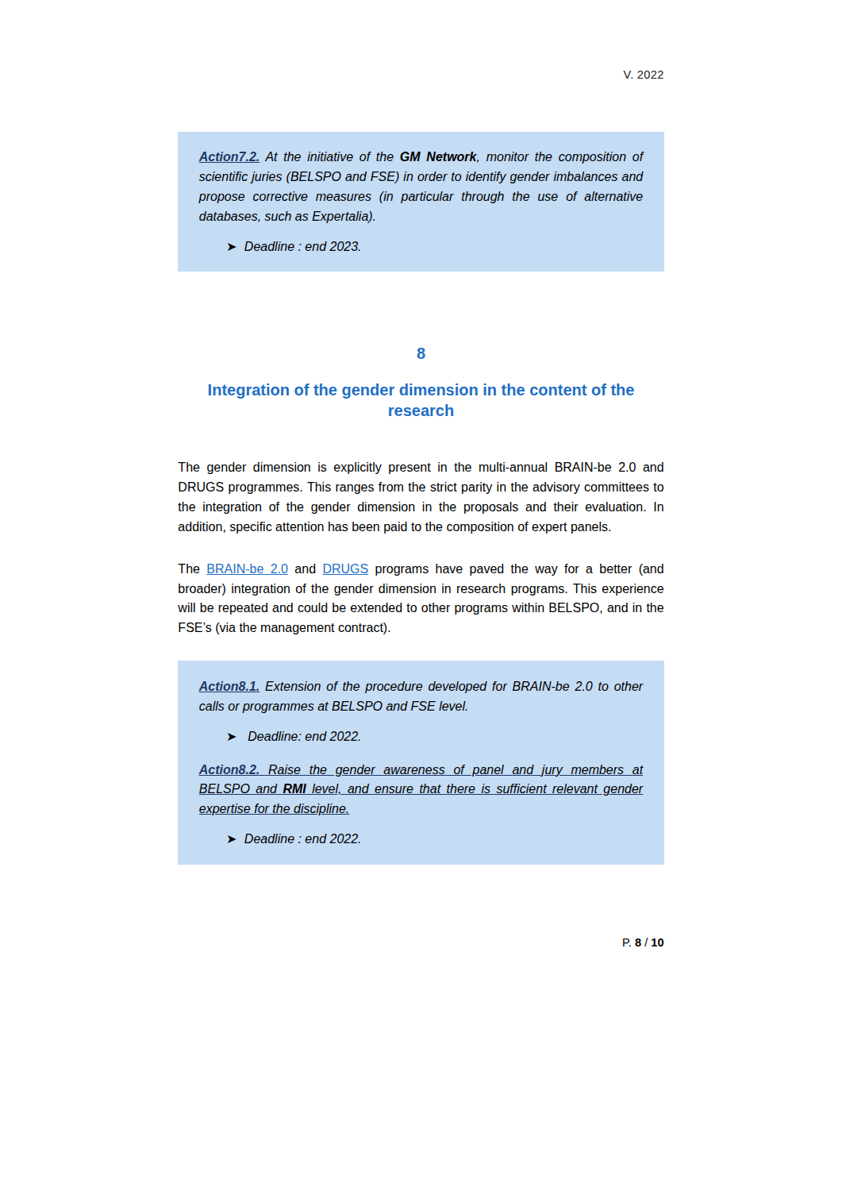V. 2022
Action7.2. At the initiative of the GM Network, monitor the composition of scientific juries (BELSPO and FSE) in order to identify gender imbalances and propose corrective measures (in particular through the use of alternative databases, such as Expertalia).
➤ Deadline : end 2023.
8
Integration of the gender dimension in the content of the research
The gender dimension is explicitly present in the multi-annual BRAIN-be 2.0 and DRUGS programmes. This ranges from the strict parity in the advisory committees to the integration of the gender dimension in the proposals and their evaluation. In addition, specific attention has been paid to the composition of expert panels.
The BRAIN-be 2.0 and DRUGS programs have paved the way for a better (and broader) integration of the gender dimension in research programs. This experience will be repeated and could be extended to other programs within BELSPO, and in the FSE’s (via the management contract).
Action8.1. Extension of the procedure developed for BRAIN-be 2.0 to other calls or programmes at BELSPO and FSE level.
➤ Deadline: end 2022.
Action8.2. Raise the gender awareness of panel and jury members at BELSPO and RMI level, and ensure that there is sufficient relevant gender expertise for the discipline.
➤ Deadline : end 2022.
P. 8 / 10